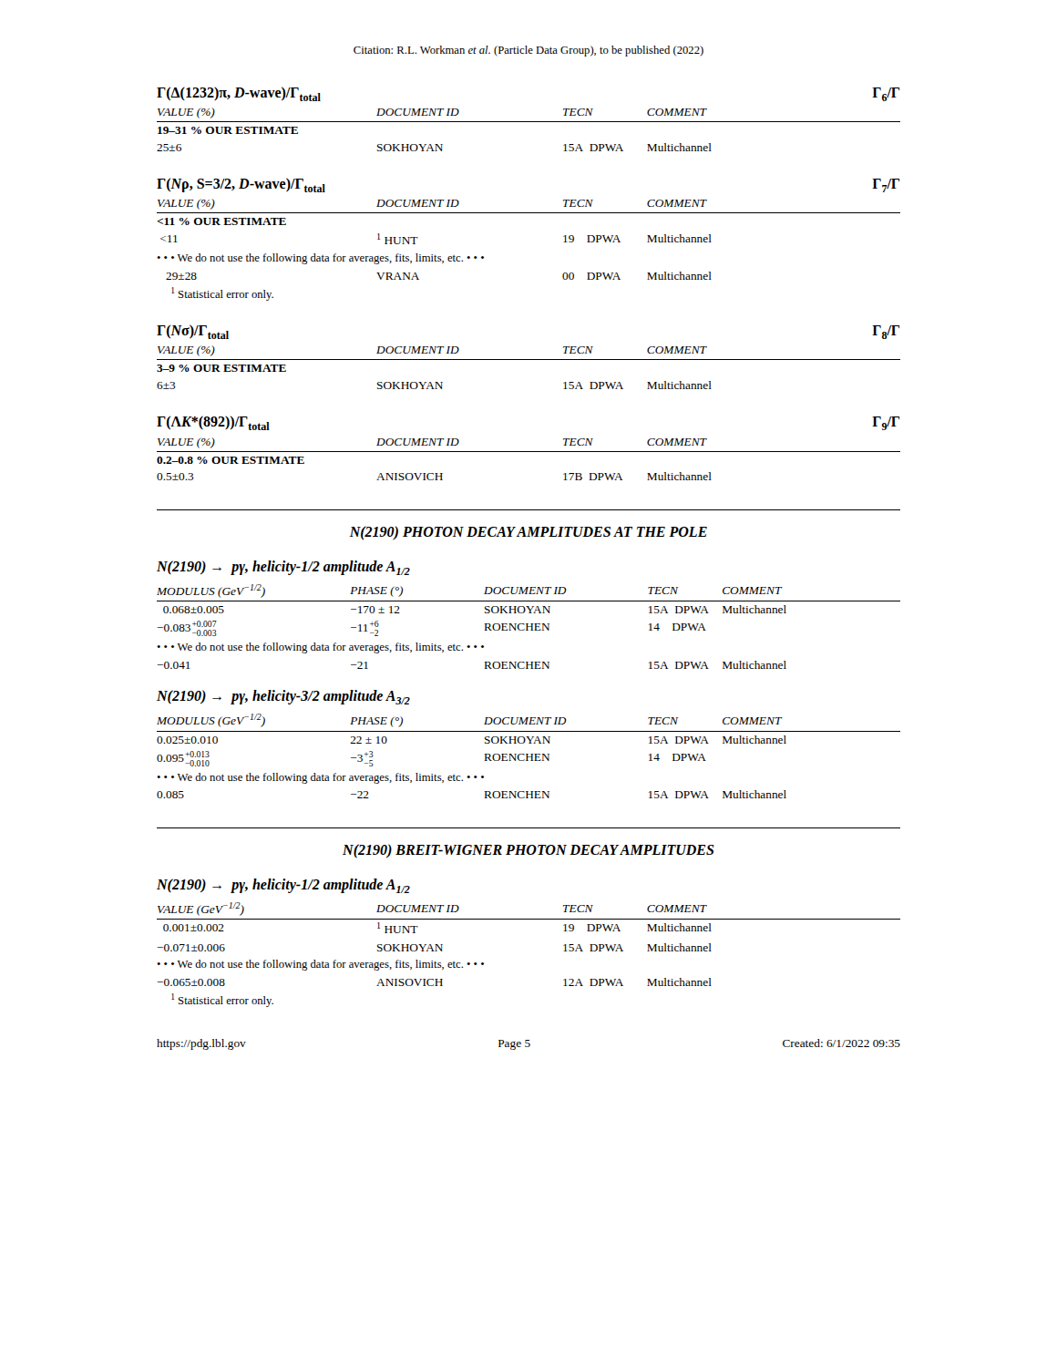Citation: R.L. Workman et al. (Particle Data Group), to be published (2022)
Γ(Δ(1232)π, D-wave)/Γtotal Γ6/Γ
| VALUE (%) | DOCUMENT ID | TECN | COMMENT |
| --- | --- | --- | --- |
| 19–31 % OUR ESTIMATE | | | |
| 25±6 | SOKHOYAN | 15A DPWA | Multichannel |
Γ(Nρ, S=3/2, D-wave)/Γtotal Γ7/Γ
| VALUE (%) | DOCUMENT ID | TECN | COMMENT |
| --- | --- | --- | --- |
| <11 % OUR ESTIMATE | | | |
| <11 | 1 HUNT | 19 DPWA | Multichannel |
| • • • We do not use the following data for averages, fits, limits, etc. • • • |
| 29±28 | VRANA | 00 DPWA | Multichannel |
| 1 Statistical error only. |
Γ(Nσ)/Γtotal Γ8/Γ
| VALUE (%) | DOCUMENT ID | TECN | COMMENT |
| --- | --- | --- | --- |
| 3–9 % OUR ESTIMATE | | | |
| 6±3 | SOKHOYAN | 15A DPWA | Multichannel |
Γ(ΛK*(892))/Γtotal Γ9/Γ
| VALUE (%) | DOCUMENT ID | TECN | COMMENT |
| --- | --- | --- | --- |
| 0.2–0.8 % OUR ESTIMATE | | | |
| 0.5±0.3 | ANISOVICH | 17B DPWA | Multichannel |
N(2190) PHOTON DECAY AMPLITUDES AT THE POLE
N(2190) → pγ, helicity-1/2 amplitude A1/2
| MODULUS (GeV −1/2 ) | PHASE (°) | DOCUMENT ID | TECN | COMMENT |
| --- | --- | --- | --- | --- |
| 0.068±0.005 | −170 ± 12 | SOKHOYAN | 15A DPWA | Multichannel |
| −0.083 +0.007 −0.003 | −11 +6 −2 | ROENCHEN | 14 DPWA | |
| • • • We do not use the following data for averages, fits, limits, etc. • • • |
| −0.041 | −21 | ROENCHEN | 15A DPWA | Multichannel |
N(2190) → pγ, helicity-3/2 amplitude A3/2
| MODULUS (GeV −1/2 ) | PHASE (°) | DOCUMENT ID | TECN | COMMENT |
| --- | --- | --- | --- | --- |
| 0.025±0.010 | 22 ± 10 | SOKHOYAN | 15A DPWA | Multichannel |
| 0.095 +0.013 −0.010 | −3 +3 −5 | ROENCHEN | 14 DPWA | |
| • • • We do not use the following data for averages, fits, limits, etc. • • • |
| 0.085 | −22 | ROENCHEN | 15A DPWA | Multichannel |
N(2190) BREIT-WIGNER PHOTON DECAY AMPLITUDES
N(2190) → pγ, helicity-1/2 amplitude A1/2
| VALUE (GeV −1/2 ) | DOCUMENT ID | TECN | COMMENT |
| --- | --- | --- | --- |
| 0.001±0.002 | 1 HUNT | 19 DPWA | Multichannel |
| −0.071±0.006 | SOKHOYAN | 15A DPWA | Multichannel |
| • • • We do not use the following data for averages, fits, limits, etc. • • • |
| −0.065±0.008 | ANISOVICH | 12A DPWA | Multichannel |
| 1 Statistical error only. |
https://pdg.lbl.gov Page 5 Created: 6/1/2022 09:35